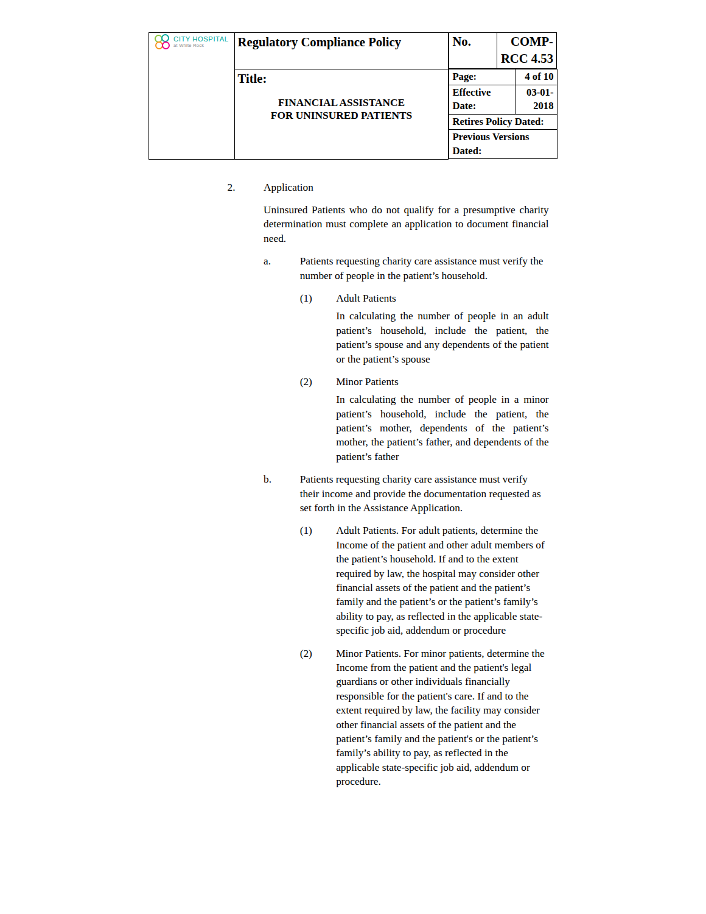| CITY HOSPITAL at White Rock | Regulatory Compliance Policy | / No. / COMP-RCC 4.53 / |
| Title: FINANCIAL ASSISTANCE FOR UNINSURED PATIENTS | / Page: / 4 of 10 / / Effective Date: / 03-01-2018 / / Retires Policy Dated: / / Previous Versions Dated: / |
2.
Application
Uninsured Patients who do not qualify for a presumptive charity determination must complete an application to document financial need.
a.
Patients requesting charity care assistance must verify the number of people in the patient’s household.
(1)
Adult Patients
In calculating the number of people in an adult patient’s household, include the patient, the patient’s spouse and any dependents of the patient or the patient’s spouse
(2)
Minor Patients
In calculating the number of people in a minor patient’s household, include the patient, the patient’s mother, dependents of the patient’s mother, the patient’s father, and dependents of the patient’s father
b.
Patients requesting charity care assistance must verify their income and provide the documentation requested as set forth in the Assistance Application.
(1)
Adult Patients. For adult patients, determine the Income of the patient and other adult members of the patient’s household. If and to the extent required by law, the hospital may consider other financial assets of the patient and the patient’s family and the patient’s or the patient’s family’s ability to pay, as reflected in the applicable state-specific job aid, addendum or procedure
(2)
Minor Patients. For minor patients, determine the Income from the patient and the patient's legal guardians or other individuals financially responsible for the patient's care. If and to the extent required by law, the facility may consider other financial assets of the patient and the patient’s family and the patient's or the patient’s family’s ability to pay, as reflected in the applicable state-specific job aid, addendum or procedure.